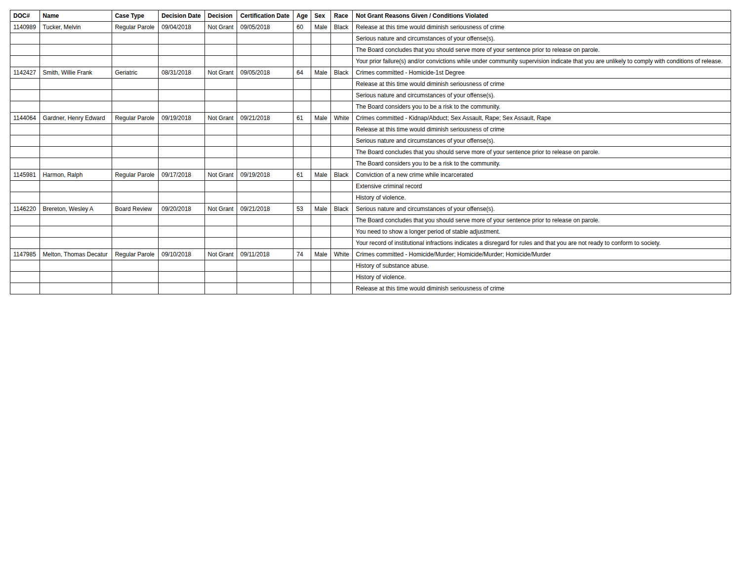| DOC# | Name | Case Type | Decision Date | Decision | Certification Date | Age | Sex | Race | Not Grant Reasons Given / Conditions Violated |
| --- | --- | --- | --- | --- | --- | --- | --- | --- | --- |
| 1140989 | Tucker, Melvin | Regular Parole | 09/04/2018 | Not Grant | 09/05/2018 | 60 | Male | Black | Release at this time would diminish seriousness of crime |
| | | | | | | | | | Serious nature and circumstances of your offense(s). |
| | | | | | | | | | The Board concludes that you should serve more of your sentence prior to release on parole. |
| | | | | | | | | | Your prior failure(s) and/or convictions while under community supervision indicate that you are unlikely to comply with conditions of release. |
| 1142427 | Smith, Willie Frank | Geriatric | 08/31/2018 | Not Grant | 09/05/2018 | 64 | Male | Black | Crimes committed - Homicide-1st Degree |
| | | | | | | | | | Release at this time would diminish seriousness of crime |
| | | | | | | | | | Serious nature and circumstances of your offense(s). |
| | | | | | | | | | The Board considers you to be a risk to the community. |
| 1144064 | Gardner, Henry Edward | Regular Parole | 09/19/2018 | Not Grant | 09/21/2018 | 61 | Male | White | Crimes committed - Kidnap/Abduct; Sex Assault, Rape; Sex Assault, Rape |
| | | | | | | | | | Release at this time would diminish seriousness of crime |
| | | | | | | | | | Serious nature and circumstances of your offense(s). |
| | | | | | | | | | The Board concludes that you should serve more of your sentence prior to release on parole. |
| | | | | | | | | | The Board considers you to be a risk to the community. |
| 1145981 | Harmon, Ralph | Regular Parole | 09/17/2018 | Not Grant | 09/19/2018 | 61 | Male | Black | Conviction of a new crime while incarcerated |
| | | | | | | | | | Extensive criminal record |
| | | | | | | | | | History of violence. |
| 1146220 | Brereton, Wesley A | Board Review | 09/20/2018 | Not Grant | 09/21/2018 | 53 | Male | Black | Serious nature and circumstances of your offense(s). |
| | | | | | | | | | The Board concludes that you should serve more of your sentence prior to release on parole. |
| | | | | | | | | | You need to show a longer period of stable adjustment. |
| | | | | | | | | | Your record of institutional infractions indicates a disregard for rules and that you are not ready to conform to society. |
| 1147985 | Melton, Thomas Decatur | Regular Parole | 09/10/2018 | Not Grant | 09/11/2018 | 74 | Male | White | Crimes committed - Homicide/Murder; Homicide/Murder; Homicide/Murder |
| | | | | | | | | | History of substance abuse. |
| | | | | | | | | | History of violence. |
| | | | | | | | | | Release at this time would diminish seriousness of crime |